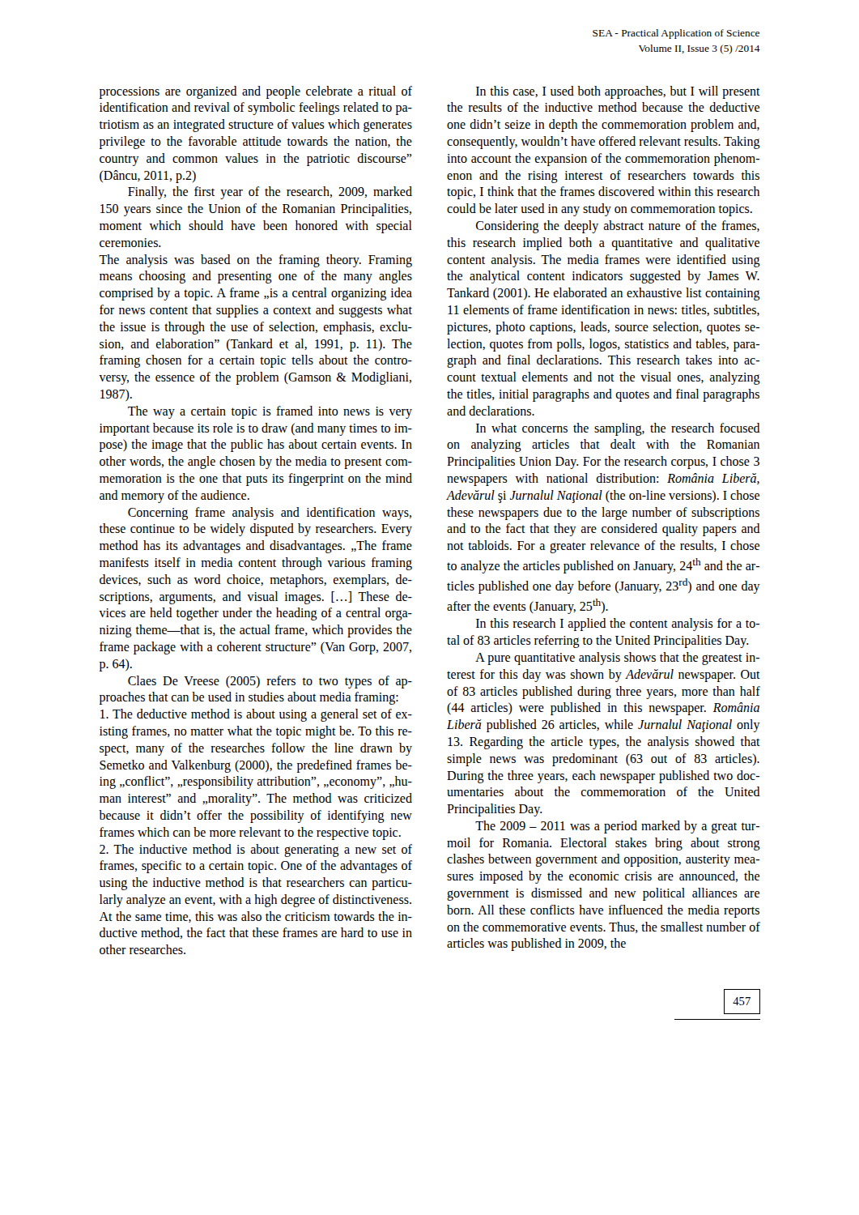SEA - Practical Application of Science
Volume II, Issue 3 (5) /2014
processions are organized and people celebrate a ritual of identification and revival of symbolic feelings related to patriotism as an integrated structure of values which generates privilege to the favorable attitude towards the nation, the country and common values in the patriotic discourse” (Dâncu, 2011, p.2)
Finally, the first year of the research, 2009, marked 150 years since the Union of the Romanian Principalities, moment which should have been honored with special ceremonies.
The analysis was based on the framing theory. Framing means choosing and presenting one of the many angles comprised by a topic. A frame „is a central organizing idea for news content that supplies a context and suggests what the issue is through the use of selection, emphasis, exclusion, and elaboration” (Tankard et al, 1991, p. 11). The framing chosen for a certain topic tells about the controversy, the essence of the problem (Gamson & Modigliani, 1987).
The way a certain topic is framed into news is very important because its role is to draw (and many times to impose) the image that the public has about certain events. In other words, the angle chosen by the media to present commemoration is the one that puts its fingerprint on the mind and memory of the audience.
Concerning frame analysis and identification ways, these continue to be widely disputed by researchers. Every method has its advantages and disadvantages. „The frame manifests itself in media content through various framing devices, such as word choice, metaphors, exemplars, descriptions, arguments, and visual images. […] These devices are held together under the heading of a central organizing theme—that is, the actual frame, which provides the frame package with a coherent structure” (Van Gorp, 2007, p. 64).
Claes De Vreese (2005) refers to two types of approaches that can be used in studies about media framing:
1. The deductive method is about using a general set of existing frames, no matter what the topic might be. To this respect, many of the researches follow the line drawn by Semetko and Valkenburg (2000), the predefined frames being „conflict”, „responsibility attribution”, „economy”, „human interest” and „morality”. The method was criticized because it didn’t offer the possibility of identifying new frames which can be more relevant to the respective topic.
2. The inductive method is about generating a new set of frames, specific to a certain topic. One of the advantages of using the inductive method is that researchers can particularly analyze an event, with a high degree of distinctiveness. At the same time, this was also the criticism towards the inductive method, the fact that these frames are hard to use in other researches.
In this case, I used both approaches, but I will present the results of the inductive method because the deductive one didn’t seize in depth the commemoration problem and, consequently, wouldn’t have offered relevant results. Taking into account the expansion of the commemoration phenomenon and the rising interest of researchers towards this topic, I think that the frames discovered within this research could be later used in any study on commemoration topics.
Considering the deeply abstract nature of the frames, this research implied both a quantitative and qualitative content analysis. The media frames were identified using the analytical content indicators suggested by James W. Tankard (2001). He elaborated an exhaustive list containing 11 elements of frame identification in news: titles, subtitles, pictures, photo captions, leads, source selection, quotes selection, quotes from polls, logos, statistics and tables, paragraph and final declarations. This research takes into account textual elements and not the visual ones, analyzing the titles, initial paragraphs and quotes and final paragraphs and declarations.
In what concerns the sampling, the research focused on analyzing articles that dealt with the Romanian Principalities Union Day. For the research corpus, I chose 3 newspapers with national distribution: România Liberă, Adevărul şi Jurnalul Naţional (the on-line versions). I chose these newspapers due to the large number of subscriptions and to the fact that they are considered quality papers and not tabloids. For a greater relevance of the results, I chose to analyze the articles published on January, 24th and the articles published one day before (January, 23rd) and one day after the events (January, 25th).
In this research I applied the content analysis for a total of 83 articles referring to the United Principalities Day.
A pure quantitative analysis shows that the greatest interest for this day was shown by Adevărul newspaper. Out of 83 articles published during three years, more than half (44 articles) were published in this newspaper. România Liberă published 26 articles, while Jurnalul Naţional only 13. Regarding the article types, the analysis showed that simple news was predominant (63 out of 83 articles). During the three years, each newspaper published two documentaries about the commemoration of the United Principalities Day.
The 2009 – 2011 was a period marked by a great turmoil for Romania. Electoral stakes bring about strong clashes between government and opposition, austerity measures imposed by the economic crisis are announced, the government is dismissed and new political alliances are born. All these conflicts have influenced the media reports on the commemorative events. Thus, the smallest number of articles was published in 2009, the
457